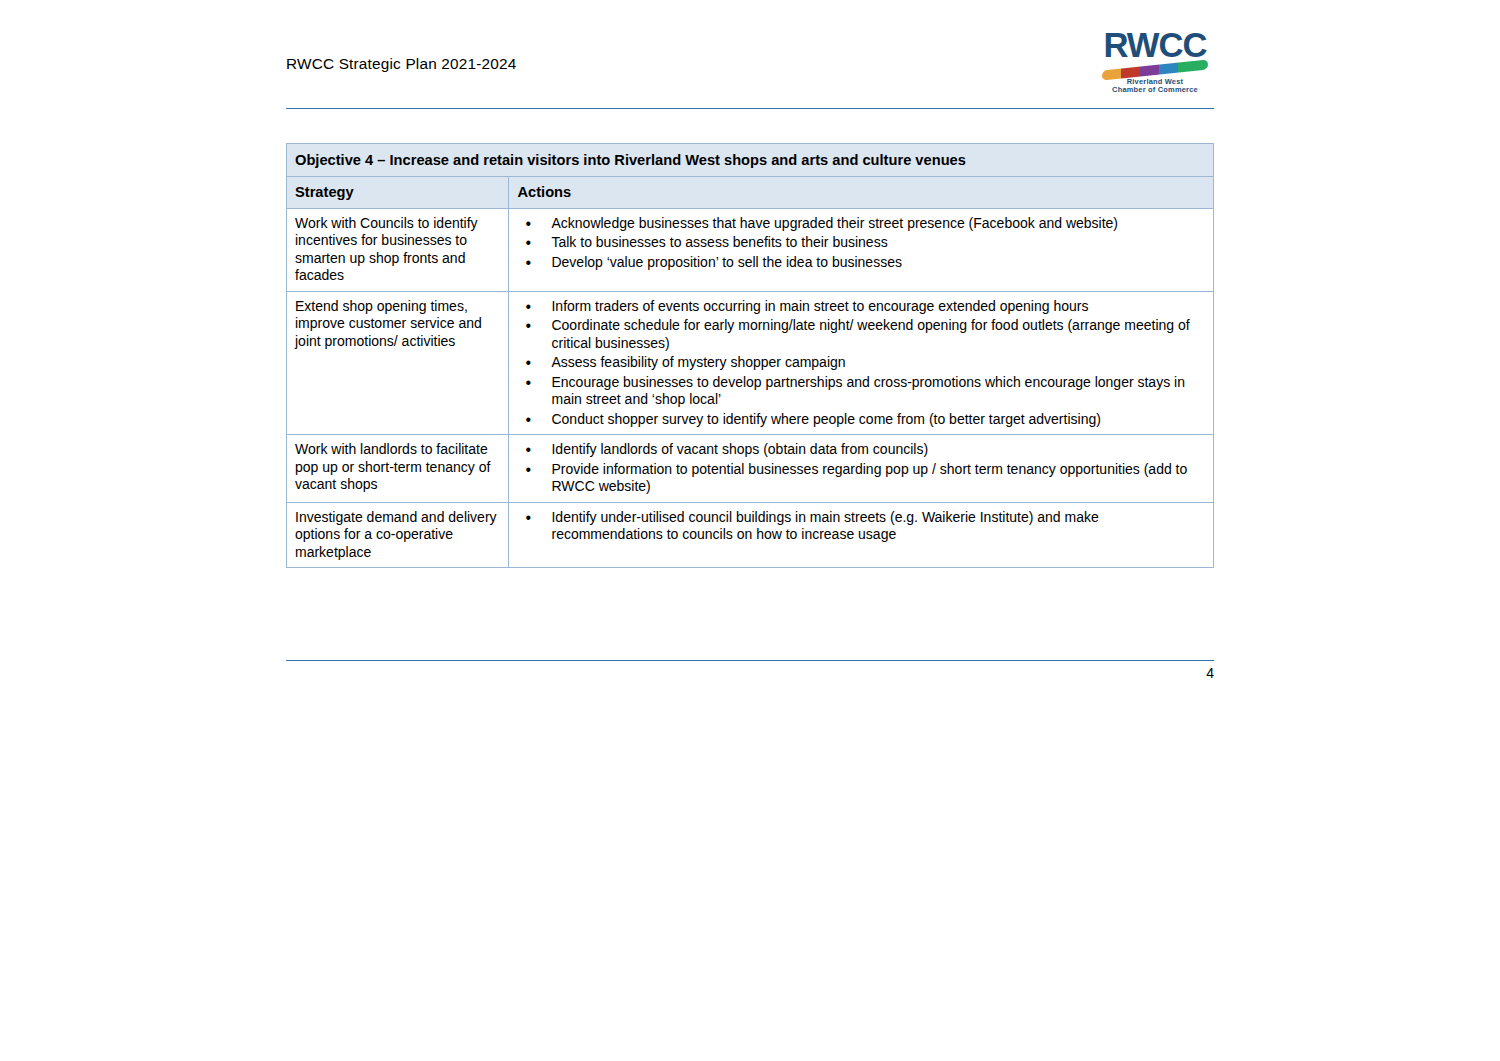RWCC Strategic Plan 2021-2024
RWCC Riverland West
Chamber of Commerce
| Objective 4 – Increase and retain visitors into Riverland West shops and arts and culture venues |
| --- |
| Strategy | Actions |
| Work with Councils to identify incentives for businesses to smarten up shop fronts and facades | Acknowledge businesses that have upgraded their street presence (Facebook and website) Talk to businesses to assess benefits to their business Develop ‘value proposition’ to sell the idea to businesses |
| Extend shop opening times, improve customer service and joint promotions/ activities | Inform traders of events occurring in main street to encourage extended opening hours Coordinate schedule for early morning/late night/ weekend opening for food outlets (arrange meeting of critical businesses) Assess feasibility of mystery shopper campaign Encourage businesses to develop partnerships and cross-promotions which encourage longer stays in main street and ‘shop local’ Conduct shopper survey to identify where people come from (to better target advertising) |
| Work with landlords to facilitate pop up or short-term tenancy of vacant shops | Identify landlords of vacant shops (obtain data from councils) Provide information to potential businesses regarding pop up / short term tenancy opportunities (add to RWCC website) |
| Investigate demand and delivery options for a co-operative marketplace | Identify under-utilised council buildings in main streets (e.g. Waikerie Institute) and make recommendations to councils on how to increase usage |
4